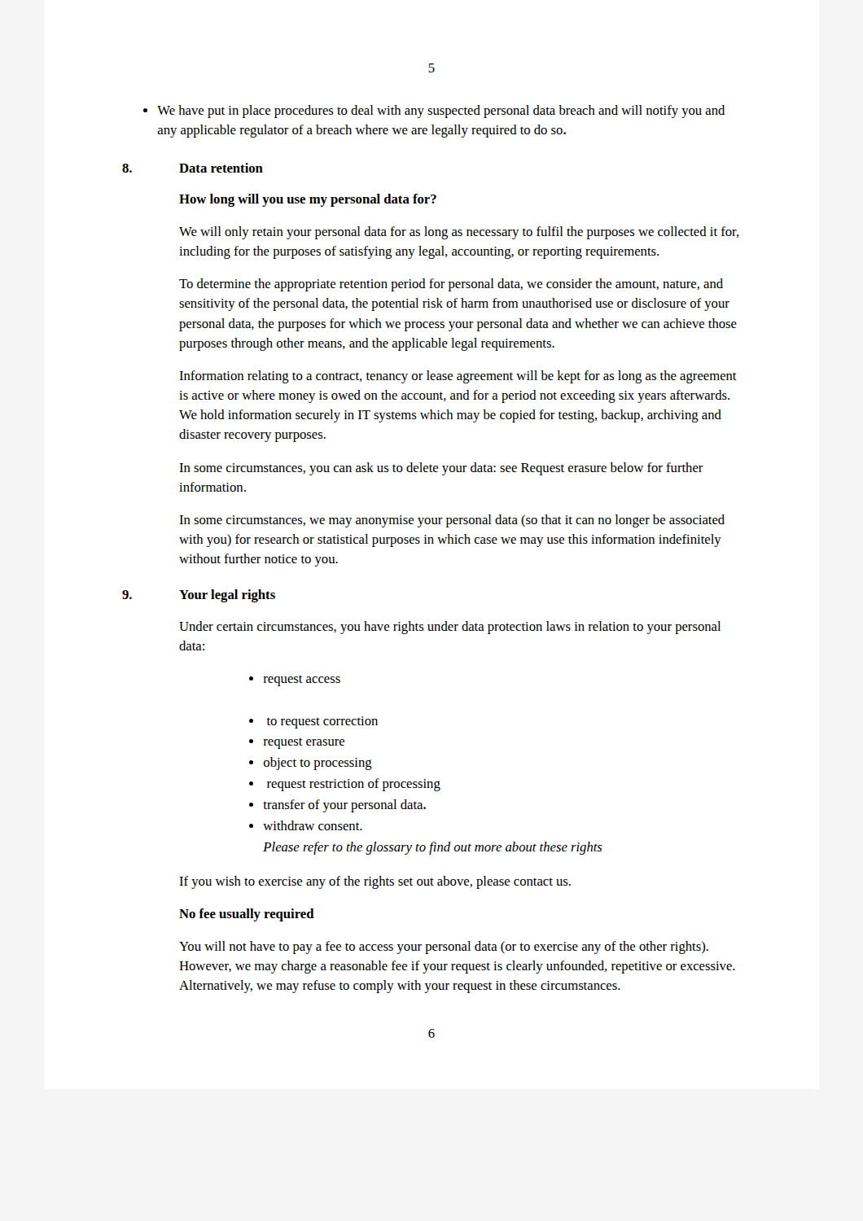5
We have put in place procedures to deal with any suspected personal data breach and will notify you and any applicable regulator of a breach where we are legally required to do so.
8. Data retention
How long will you use my personal data for?
We will only retain your personal data for as long as necessary to fulfil the purposes we collected it for, including for the purposes of satisfying any legal, accounting, or reporting requirements.
To determine the appropriate retention period for personal data, we consider the amount, nature, and sensitivity of the personal data, the potential risk of harm from unauthorised use or disclosure of your personal data, the purposes for which we process your personal data and whether we can achieve those purposes through other means, and the applicable legal requirements.
Information relating to a contract, tenancy or lease agreement will be kept for as long as the agreement is active or where money is owed on the account, and for a period not exceeding six years afterwards. We hold information securely in IT systems which may be copied for testing, backup, archiving and disaster recovery purposes.
In some circumstances, you can ask us to delete your data: see Request erasure below for further information.
In some circumstances, we may anonymise your personal data (so that it can no longer be associated with you) for research or statistical purposes in which case we may use this information indefinitely without further notice to you.
9. Your legal rights
Under certain circumstances, you have rights under data protection laws in relation to your personal data:
request access
to request correction
request erasure
object to processing
request restriction of processing
transfer of your personal data.
withdraw consent.
Please refer to the glossary to find out more about these rights
If you wish to exercise any of the rights set out above, please contact us.
No fee usually required
You will not have to pay a fee to access your personal data (or to exercise any of the other rights). However, we may charge a reasonable fee if your request is clearly unfounded, repetitive or excessive. Alternatively, we may refuse to comply with your request in these circumstances.
6